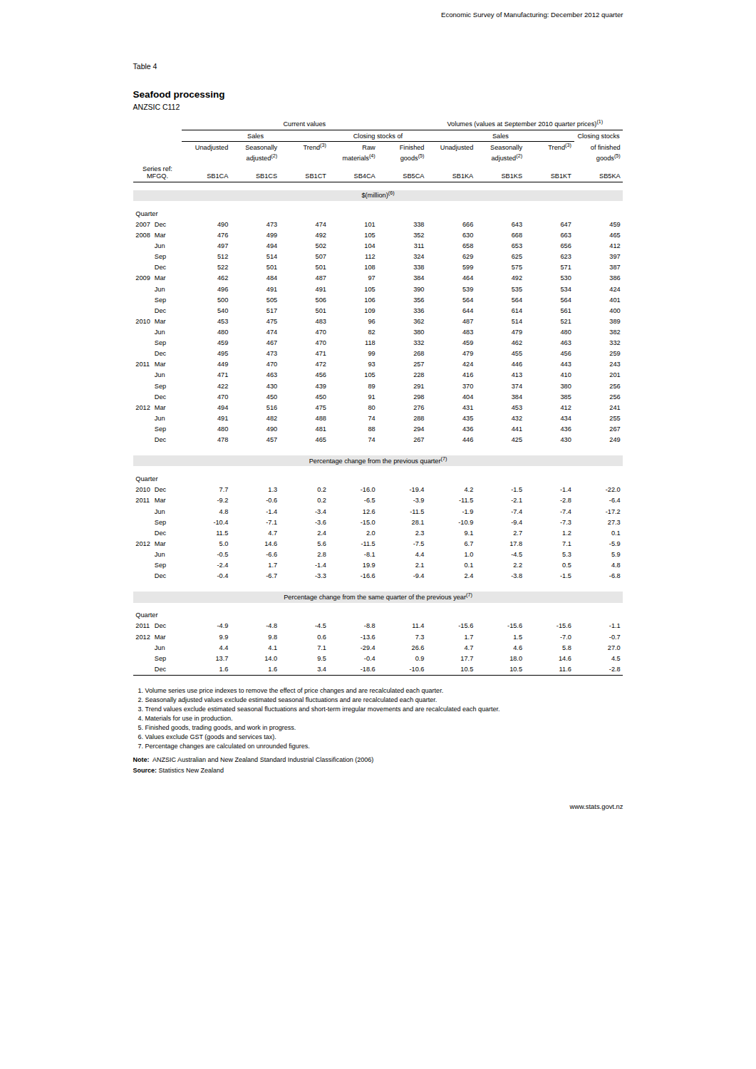Economic Survey of Manufacturing: December 2012 quarter
Table 4
Seafood processing
ANZSIC C112
| | Current values | Volumes (values at September 2010 quarter prices) (1) |
| --- | --- | --- |
| | Sales | Closing stocks of | Sales | Closing stocks |
| | Unadjusted | Seasonally | Trend (3) | Raw | Finished | Unadjusted | Seasonally | Trend (3) | of finished |
| | | adjusted (2) | | materials (4) | goods (5) | | adjusted (2) | | goods (5) |
| Series ref: MFGQ. | SB1CA | SB1CS | SB1CT | SB4CA | SB5CA | SB1KA | SB1KS | SB1KT | SB5KA |
| $(million) (6) |
| Quarter | |
| 2007 Dec | 490 | 473 | 474 | 101 | 338 | 666 | 643 | 647 | 459 |
| 2008 Mar | 476 | 499 | 492 | 105 | 352 | 630 | 668 | 663 | 465 |
| Jun | 497 | 494 | 502 | 104 | 311 | 658 | 653 | 656 | 412 |
| Sep | 512 | 514 | 507 | 112 | 324 | 629 | 625 | 623 | 397 |
| Dec | 522 | 501 | 501 | 108 | 338 | 599 | 575 | 571 | 387 |
| 2009 Mar | 462 | 484 | 487 | 97 | 384 | 464 | 492 | 530 | 386 |
| Jun | 496 | 491 | 491 | 105 | 390 | 539 | 535 | 534 | 424 |
| Sep | 500 | 505 | 506 | 106 | 356 | 564 | 564 | 564 | 401 |
| Dec | 540 | 517 | 501 | 109 | 336 | 644 | 614 | 561 | 400 |
| 2010 Mar | 453 | 475 | 483 | 96 | 362 | 487 | 514 | 521 | 389 |
| Jun | 480 | 474 | 470 | 82 | 380 | 483 | 479 | 480 | 382 |
| Sep | 459 | 467 | 470 | 118 | 332 | 459 | 462 | 463 | 332 |
| Dec | 495 | 473 | 471 | 99 | 268 | 479 | 455 | 456 | 259 |
| 2011 Mar | 449 | 470 | 472 | 93 | 257 | 424 | 446 | 443 | 243 |
| Jun | 471 | 463 | 456 | 105 | 228 | 416 | 413 | 410 | 201 |
| Sep | 422 | 430 | 439 | 89 | 291 | 370 | 374 | 380 | 256 |
| Dec | 470 | 450 | 450 | 91 | 298 | 404 | 384 | 385 | 256 |
| 2012 Mar | 494 | 516 | 475 | 80 | 276 | 431 | 453 | 412 | 241 |
| Jun | 491 | 482 | 488 | 74 | 288 | 435 | 432 | 434 | 255 |
| Sep | 480 | 490 | 481 | 88 | 294 | 436 | 441 | 436 | 267 |
| Dec | 478 | 457 | 465 | 74 | 267 | 446 | 425 | 430 | 249 |
| Percentage change from the previous quarter (7) |
| Quarter | |
| 2010 Dec | 7.7 | 1.3 | 0.2 | -16.0 | -19.4 | 4.2 | -1.5 | -1.4 | -22.0 |
| 2011 Mar | -9.2 | -0.6 | 0.2 | -6.5 | -3.9 | -11.5 | -2.1 | -2.8 | -6.4 |
| Jun | 4.8 | -1.4 | -3.4 | 12.6 | -11.5 | -1.9 | -7.4 | -7.4 | -17.2 |
| Sep | -10.4 | -7.1 | -3.6 | -15.0 | 28.1 | -10.9 | -9.4 | -7.3 | 27.3 |
| Dec | 11.5 | 4.7 | 2.4 | 2.0 | 2.3 | 9.1 | 2.7 | 1.2 | 0.1 |
| 2012 Mar | 5.0 | 14.6 | 5.6 | -11.5 | -7.5 | 6.7 | 17.8 | 7.1 | -5.9 |
| Jun | -0.5 | -6.6 | 2.8 | -8.1 | 4.4 | 1.0 | -4.5 | 5.3 | 5.9 |
| Sep | -2.4 | 1.7 | -1.4 | 19.9 | 2.1 | 0.1 | 2.2 | 0.5 | 4.8 |
| Dec | -0.4 | -6.7 | -3.3 | -16.6 | -9.4 | 2.4 | -3.8 | -1.5 | -6.8 |
| Percentage change from the same quarter of the previous year (7) |
| Quarter | |
| 2011 Dec | -4.9 | -4.8 | -4.5 | -8.8 | 11.4 | -15.6 | -15.6 | -15.6 | -1.1 |
| 2012 Mar | 9.9 | 9.8 | 0.6 | -13.6 | 7.3 | 1.7 | 1.5 | -7.0 | -0.7 |
| Jun | 4.4 | 4.1 | 7.1 | -29.4 | 26.6 | 4.7 | 4.6 | 5.8 | 27.0 |
| Sep | 13.7 | 14.0 | 9.5 | -0.4 | 0.9 | 17.7 | 18.0 | 14.6 | 4.5 |
| Dec | 1.6 | 1.6 | 3.4 | -18.6 | -10.6 | 10.5 | 10.5 | 11.6 | -2.8 |
Volume series use price indexes to remove the effect of price changes and are recalculated each quarter.
Seasonally adjusted values exclude estimated seasonal fluctuations and are recalculated each quarter.
Trend values exclude estimated seasonal fluctuations and short-term irregular movements and are recalculated each quarter.
Materials for use in production.
Finished goods, trading goods, and work in progress.
Values exclude GST (goods and services tax).
Percentage changes are calculated on unrounded figures.
Note: ANZSIC Australian and New Zealand Standard Industrial Classification (2006)
Source: Statistics New Zealand
www.stats.govt.nz